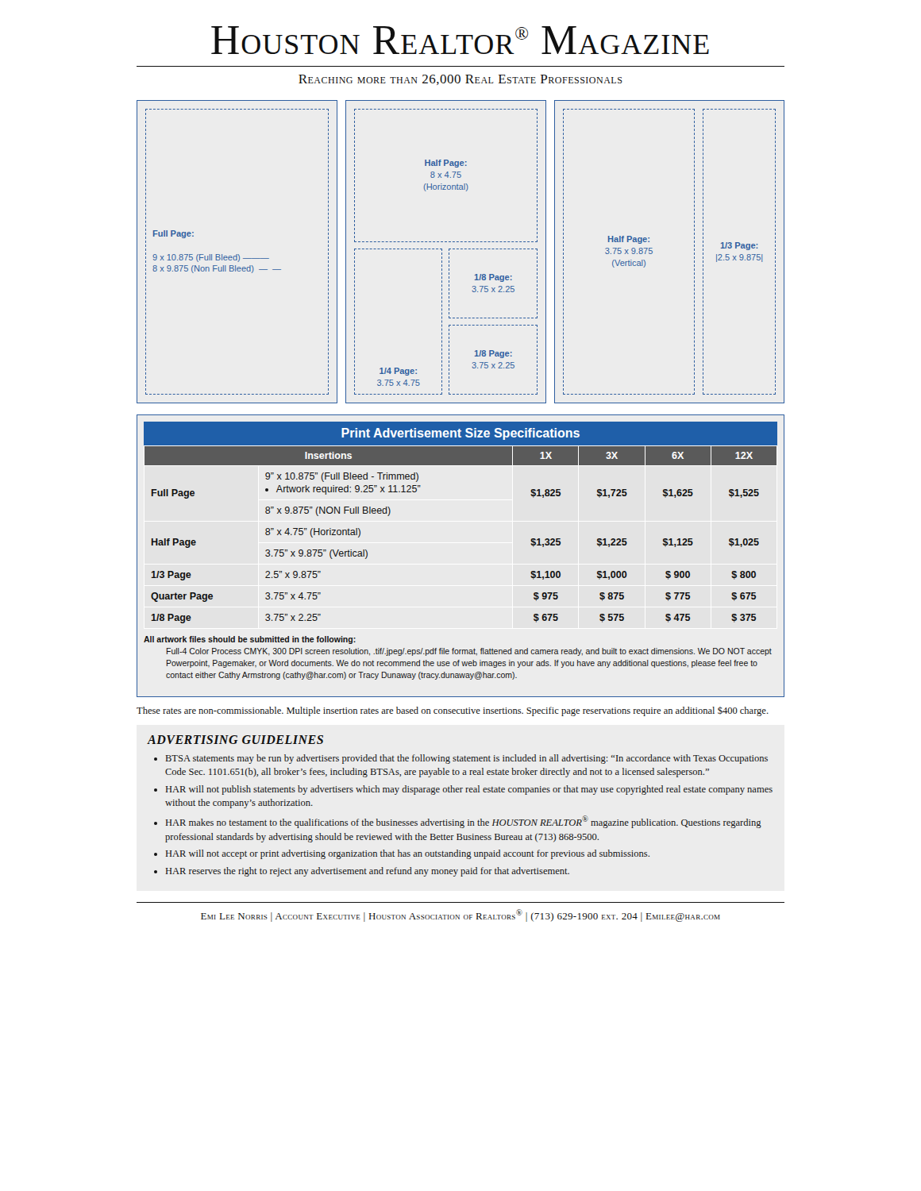Houston Realtor® Magazine
Reaching more than 26,000 Real Estate Professionals
Full Page:
9 x 10.875 (Full Bleed) ———
8 x 9.875 (Non Full Bleed) — —
Half Page:
8 x 4.75
(Horizontal)
1/4 Page:
3.75 x 4.75
1/8 Page:
3.75 x 2.25
1/8 Page:
3.75 x 2.25
Half Page:
3.75 x 9.875
(Vertical)
1/3 Page:
|2.5 x 9.875|
Print Advertisement Size Specifications
| Insertions | 1X | 3X | 6X | 12X |
| --- | --- | --- | --- | --- |
| Full Page | 9” x 10.875” (Full Bleed - Trimmed) Artwork required: 9.25” x 11.125” | $1,825 | $1,725 | $1,625 | $1,525 |
| 8” x 9.875” (NON Full Bleed) |
| Half Page | 8” x 4.75” (Horizontal) | $1,325 | $1,225 | $1,125 | $1,025 |
| 3.75” x 9.875” (Vertical) |
| 1/3 Page | 2.5” x 9.875” | $1,100 | $1,000 | $ 900 | $ 800 |
| Quarter Page | 3.75” x 4.75” | $ 975 | $ 875 | $ 775 | $ 675 |
| 1/8 Page | 3.75” x 2.25” | $ 675 | $ 575 | $ 475 | $ 375 |
All artwork files should be submitted in the following: Full-4 Color Process CMYK, 300 DPI screen resolution, .tif/.jpeg/.eps/.pdf file format, flattened and camera ready, and built to exact dimensions. We DO NOT accept Powerpoint, Pagemaker, or Word documents. We do not recommend the use of web images in your ads. If you have any additional questions, please feel free to contact either Cathy Armstrong (cathy@har.com) or Tracy Dunaway (tracy.dunaway@har.com).
These rates are non-commissionable. Multiple insertion rates are based on consecutive insertions. Specific page reservations require an additional $400 charge.
ADVERTISING GUIDELINES
BTSA statements may be run by advertisers provided that the following statement is included in all advertising: “In accordance with Texas Occupations Code Sec. 1101.651(b), all broker’s fees, including BTSAs, are payable to a real estate broker directly and not to a licensed salesperson.”
HAR will not publish statements by advertisers which may disparage other real estate companies or that may use copyrighted real estate company names without the company’s authorization.
HAR makes no testament to the qualifications of the businesses advertising in the HOUSTON REALTOR® magazine publication. Questions regarding professional standards by advertising should be reviewed with the Better Business Bureau at (713) 868-9500.
HAR will not accept or print advertising organization that has an outstanding unpaid account for previous ad submissions.
HAR reserves the right to reject any advertisement and refund any money paid for that advertisement.
Emi Lee Norris | Account Executive | Houston Association of Realtors® | (713) 629-1900 ext. 204 | Emilee@har.com